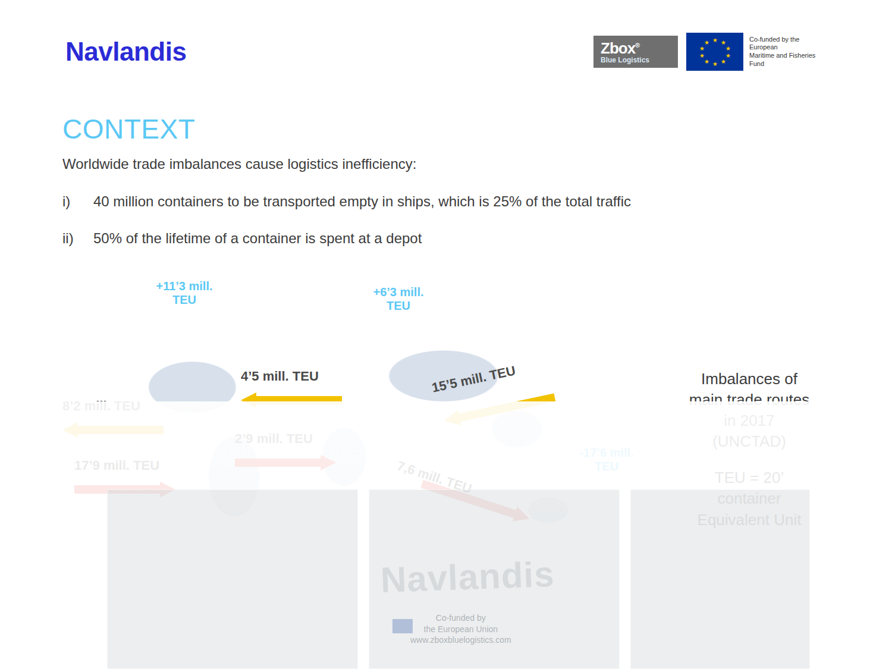Navlandis
Zbox®
Blue Logistics
★ ★ ★ ★ ★ ★ ★ ★ ★ ★
Co-funded by the European
Maritime and Fisheries Fund
CONTEXT
Worldwide trade imbalances cause logistics inefficiency:
i) 40 million containers to be transported empty in ships, which is 25% of the total traffic
ii) 50% of the lifetime of a container is spent at a depot
+11’3 mill.
TEU
+6’3 mill.
TEU
-17’6 mill.
TEU
8’2 mill. TEU
17’9 mill. TEU
4’5 mill. TEU
2’9 mill. TEU
15’5 mill. TEU
7,6 mill. TEU
Imbalances of
main trade routes
in 2017
(UNCTAD) TEU = 20’
container
Equivalent Unit
Navlandis
Co-funded by
the European Union
www.zboxbluelogistics.com